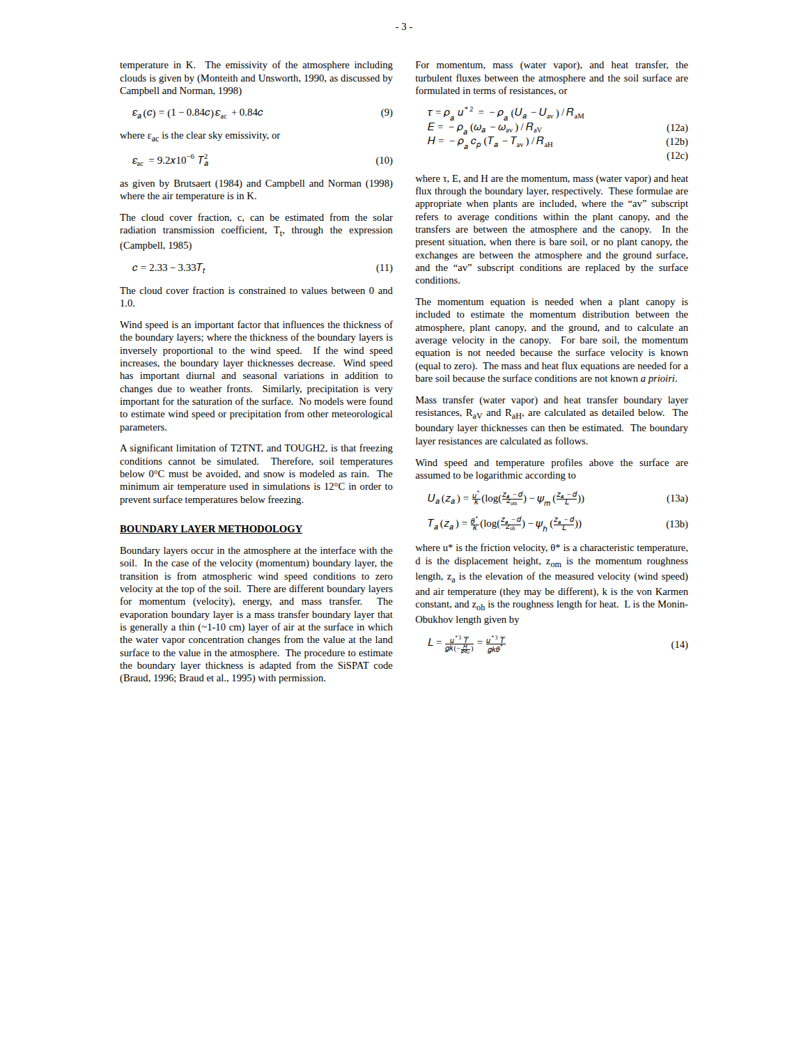- 3 -
temperature in K. The emissivity of the atmosphere including clouds is given by (Monteith and Unsworth, 1990, as discussed by Campbell and Norman, 1998)
εa (c) = (1−0.84c) εac + 0.84c (9)
where εac is the clear sky emissivity, or
εac = 9.2 x 10−6 Ta2 (10)
as given by Brutsaert (1984) and Campbell and Norman (1998) where the air temperature is in K.
The cloud cover fraction, c, can be estimated from the solar radiation transmission coefficient, Tt, through the expression (Campbell, 1985)
c = 2.33 − 3.33 Tt (11)
The cloud cover fraction is constrained to values between 0 and 1.0.
Wind speed is an important factor that influences the thickness of the boundary layers; where the thickness of the boundary layers is inversely proportional to the wind speed. If the wind speed increases, the boundary layer thicknesses decrease. Wind speed has important diurnal and seasonal variations in addition to changes due to weather fronts. Similarly, precipitation is very important for the saturation of the surface. No models were found to estimate wind speed or precipitation from other meteorological parameters.
A significant limitation of T2TNT, and TOUGH2, is that freezing conditions cannot be simulated. Therefore, soil temperatures below 0°C must be avoided, and snow is modeled as rain. The minimum air temperature used in simulations is 12°C in order to prevent surface temperatures below freezing.
BOUNDARY LAYER METHODOLOGY
Boundary layers occur in the atmosphere at the interface with the soil. In the case of the velocity (momentum) boundary layer, the transition is from atmospheric wind speed conditions to zero velocity at the top of the soil. There are different boundary layers for momentum (velocity), energy, and mass transfer. The evaporation boundary layer is a mass transfer boundary layer that is generally a thin (~1-10 cm) layer of air at the surface in which the water vapor concentration changes from the value at the land surface to the value in the atmosphere. The procedure to estimate the boundary layer thickness is adapted from the SiSPAT code (Braud, 1996; Braud et al., 1995) with permission.
For momentum, mass (water vapor), and heat transfer, the turbulent fluxes between the atmosphere and the soil surface are formulated in terms of resistances, or
τ = ρa u*2 = − ρa ( Ua − Uav ) / RaM
E = − ρa ( ωa − ωav ) / RaV (12a)
H = − ρa cp ( Ta − Tav ) / RaH (12b)
(12c)
where τ, E, and H are the momentum, mass (water vapor) and heat flux through the boundary layer, respectively. These formulae are appropriate when plants are included, where the “av” subscript refers to average conditions within the plant canopy, and the transfers are between the atmosphere and the canopy. In the present situation, when there is bare soil, or no plant canopy, the exchanges are between the atmosphere and the ground surface, and the “av” subscript conditions are replaced by the surface conditions.
The momentum equation is needed when a plant canopy is included to estimate the momentum distribution between the atmosphere, plant canopy, and the ground, and to calculate an average velocity in the canopy. For bare soil, the momentum equation is not needed because the surface velocity is known (equal to zero). The mass and heat flux equations are needed for a bare soil because the surface conditions are not known a prioiri.
Mass transfer (water vapor) and heat transfer boundary layer resistances, RaV and RaH, are calculated as detailed below. The boundary layer thicknesses can then be estimated. The boundary layer resistances are calculated as follows.
Wind speed and temperature profiles above the surface are assumed to be logarithmic according to
Ua (za) = u*k ( log ( za−d zom ) − ψm ( za−d L ) ) (13a)
Ta (za) = θ*k ( log ( za−d zoh ) − ψh ( za−d L ) ) (13b)
where u* is the friction velocity, θ* is a characteristic temperature, d is the displacement height, zom is the momentum roughness length, za is the elevation of the measured velocity (wind speed) and air temperature (they may be different), k is the von Karmen constant, and zoh is the roughness length for heat. L is the Monin-Obukhov length given by
L = u*3 T― gk ( − H ρcp ) = u*3 T― gk θ* (14)